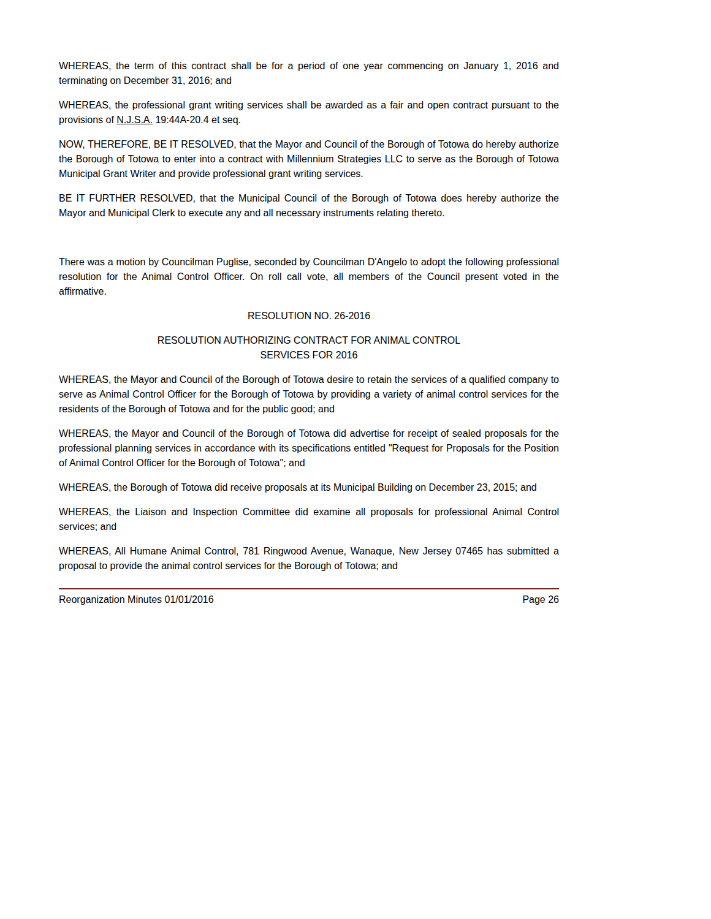WHEREAS, the term of this contract shall be for a period of one year commencing on January 1, 2016 and terminating on December 31, 2016; and
WHEREAS, the professional grant writing services shall be awarded as a fair and open contract pursuant to the provisions of N.J.S.A. 19:44A-20.4 et seq.
NOW, THEREFORE, BE IT RESOLVED, that the Mayor and Council of the Borough of Totowa do hereby authorize the Borough of Totowa to enter into a contract with Millennium Strategies LLC to serve as the Borough of Totowa Municipal Grant Writer and provide professional grant writing services.
BE IT FURTHER RESOLVED, that the Municipal Council of the Borough of Totowa does hereby authorize the Mayor and Municipal Clerk to execute any and all necessary instruments relating thereto.
There was a motion by Councilman Puglise, seconded by Councilman D'Angelo to adopt the following professional resolution for the Animal Control Officer. On roll call vote, all members of the Council present voted in the affirmative.
RESOLUTION NO. 26-2016
RESOLUTION AUTHORIZING CONTRACT FOR ANIMAL CONTROL
SERVICES FOR 2016
WHEREAS, the Mayor and Council of the Borough of Totowa desire to retain the services of a qualified company to serve as Animal Control Officer for the Borough of Totowa by providing a variety of animal control services for the residents of the Borough of Totowa and for the public good; and
WHEREAS, the Mayor and Council of the Borough of Totowa did advertise for receipt of sealed proposals for the professional planning services in accordance with its specifications entitled "Request for Proposals for the Position of Animal Control Officer for the Borough of Totowa"; and
WHEREAS, the Borough of Totowa did receive proposals at its Municipal Building on December 23, 2015; and
WHEREAS, the Liaison and Inspection Committee did examine all proposals for professional Animal Control services; and
WHEREAS, All Humane Animal Control, 781 Ringwood Avenue, Wanaque, New Jersey 07465 has submitted a proposal to provide the animal control services for the Borough of Totowa; and
Reorganization Minutes 01/01/2016 Page 26